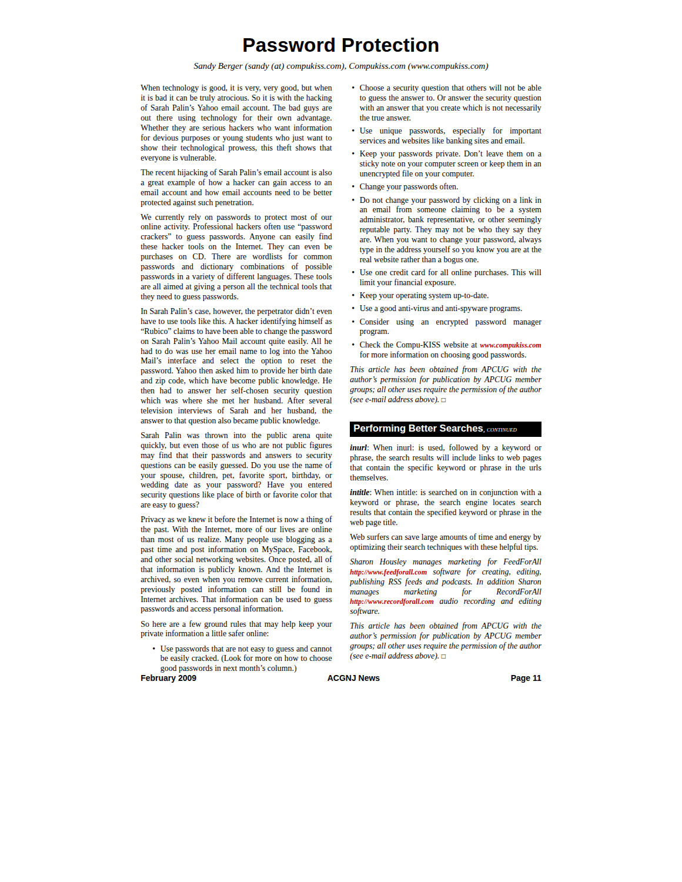Password Protection
Sandy Berger (sandy (at) compukiss.com), Compukiss.com (www.compukiss.com)
When technology is good, it is very, very good, but when it is bad it can be truly atrocious. So it is with the hacking of Sarah Palin’s Yahoo email account. The bad guys are out there using technology for their own advantage. Whether they are serious hackers who want information for devious purposes or young students who just want to show their technological prowess, this theft shows that everyone is vulnerable.
The recent hijacking of Sarah Palin’s email account is also a great example of how a hacker can gain access to an email account and how email accounts need to be better protected against such penetration.
We currently rely on passwords to protect most of our online activity. Professional hackers often use “password crackers” to guess passwords. Anyone can easily find these hacker tools on the Internet. They can even be purchases on CD. There are wordlists for common passwords and dictionary combinations of possible passwords in a variety of different languages. These tools are all aimed at giving a person all the technical tools that they need to guess passwords.
In Sarah Palin’s case, however, the perpetrator didn’t even have to use tools like this. A hacker identifying himself as “Rubico” claims to have been able to change the password on Sarah Palin’s Yahoo Mail account quite easily. All he had to do was use her email name to log into the Yahoo Mail’s interface and select the option to reset the password. Yahoo then asked him to provide her birth date and zip code, which have become public knowledge. He then had to answer her self-chosen security question which was where she met her husband. After several television interviews of Sarah and her husband, the answer to that question also became public knowledge.
Sarah Palin was thrown into the public arena quite quickly, but even those of us who are not public figures may find that their passwords and answers to security questions can be easily guessed. Do you use the name of your spouse, children, pet, favorite sport, birthday, or wedding date as your password? Have you entered security questions like place of birth or favorite color that are easy to guess?
Privacy as we knew it before the Internet is now a thing of the past. With the Internet, more of our lives are online than most of us realize. Many people use blogging as a past time and post information on MySpace, Facebook, and other social networking websites. Once posted, all of that information is publicly known. And the Internet is archived, so even when you remove current information, previously posted information can still be found in Internet archives. That information can be used to guess passwords and access personal information.
So here are a few ground rules that may help keep your private information a little safer online:
Use passwords that are not easy to guess and cannot be easily cracked. (Look for more on how to choose good passwords in next month’s column.)
Choose a security question that others will not be able to guess the answer to. Or answer the security question with an answer that you create which is not necessarily the true answer.
Use unique passwords, especially for important services and websites like banking sites and email.
Keep your passwords private. Don’t leave them on a sticky note on your computer screen or keep them in an unencrypted file on your computer.
Change your passwords often.
Do not change your password by clicking on a link in an email from someone claiming to be a system administrator, bank representative, or other seemingly reputable party. They may not be who they say they are. When you want to change your password, always type in the address yourself so you know you are at the real website rather than a bogus one.
Use one credit card for all online purchases. This will limit your financial exposure.
Keep your operating system up-to-date.
Use a good anti-virus and anti-spyware programs.
Consider using an encrypted password manager program.
Check the Compu-KISS website at www.compukiss.com for more information on choosing good passwords.
This article has been obtained from APCUG with the author’s permission for publication by APCUG member groups; all other uses require the permission of the author (see e-mail address above). □
Performing Better Searches, continued
inurl: When inurl: is used, followed by a keyword or phrase, the search results will include links to web pages that contain the specific keyword or phrase in the urls themselves.
intitle: When intitle: is searched on in conjunction with a keyword or phrase, the search engine locates search results that contain the specified keyword or phrase in the web page title.
Web surfers can save large amounts of time and energy by optimizing their search techniques with these helpful tips.
Sharon Housley manages marketing for FeedForAll http://www.feedforall.com software for creating, editing, publishing RSS feeds and podcasts. In addition Sharon manages marketing for RecordForAll http://www.recordforall.com audio recording and editing software.
This article has been obtained from APCUG with the author’s permission for publication by APCUG member groups; all other uses require the permission of the author (see e-mail address above). □
February 2009 ACGNJ News Page 11